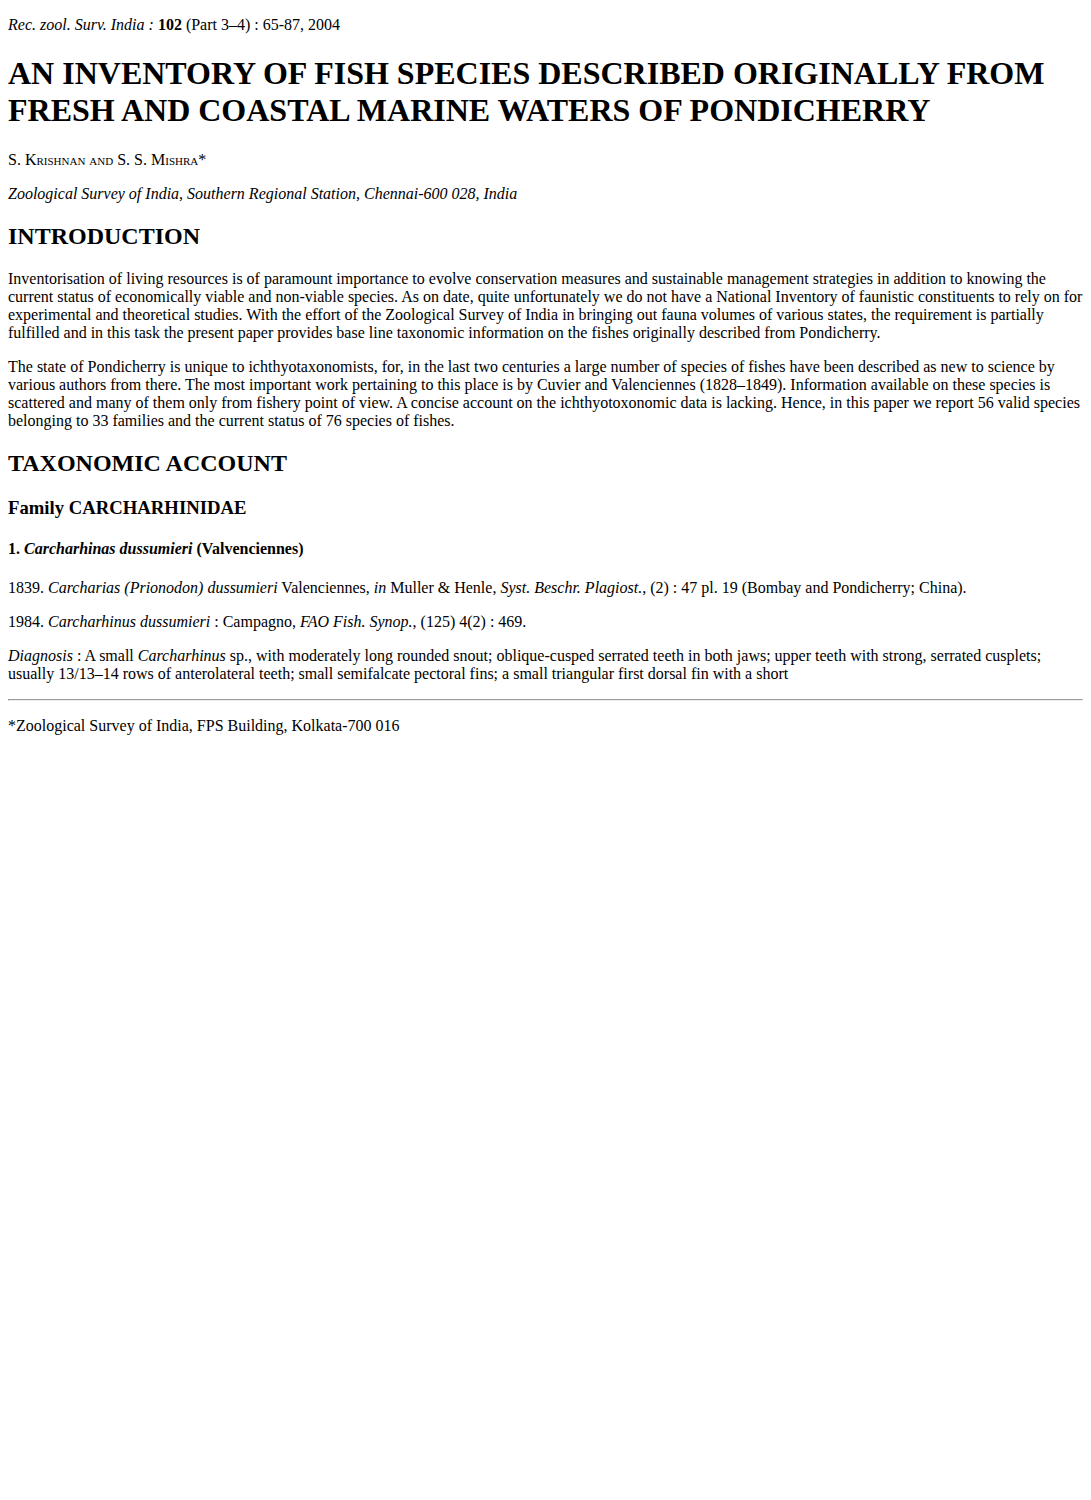Rec. zool. Surv. India : 102 (Part 3–4) : 65-87, 2004
AN INVENTORY OF FISH SPECIES DESCRIBED ORIGINALLY FROM FRESH AND COASTAL MARINE WATERS OF PONDICHERRY
S. Krishnan and S. S. Mishra*
Zoological Survey of India, Southern Regional Station, Chennai-600 028, India
INTRODUCTION
Inventorisation of living resources is of paramount importance to evolve conservation measures and sustainable management strategies in addition to knowing the current status of economically viable and non-viable species. As on date, quite unfortunately we do not have a National Inventory of faunistic constituents to rely on for experimental and theoretical studies. With the effort of the Zoological Survey of India in bringing out fauna volumes of various states, the requirement is partially fulfilled and in this task the present paper provides base line taxonomic information on the fishes originally described from Pondicherry.
The state of Pondicherry is unique to ichthyotaxonomists, for, in the last two centuries a large number of species of fishes have been described as new to science by various authors from there. The most important work pertaining to this place is by Cuvier and Valenciennes (1828–1849). Information available on these species is scattered and many of them only from fishery point of view. A concise account on the ichthyotoxonomic data is lacking. Hence, in this paper we report 56 valid species belonging to 33 families and the current status of 76 species of fishes.
TAXONOMIC ACCOUNT
Family CARCHARHINIDAE
1. Carcharhinas dussumieri (Valvenciennes)
1839. Carcharias (Prionodon) dussumieri Valenciennes, in Muller & Henle, Syst. Beschr. Plagiost., (2) : 47 pl. 19 (Bombay and Pondicherry; China).
1984. Carcharhinus dussumieri : Campagno, FAO Fish. Synop., (125) 4(2) : 469.
Diagnosis : A small Carcharhinus sp., with moderately long rounded snout; oblique-cusped serrated teeth in both jaws; upper teeth with strong, serrated cusplets; usually 13/13–14 rows of anterolateral teeth; small semifalcate pectoral fins; a small triangular first dorsal fin with a short
*Zoological Survey of India, FPS Building, Kolkata-700 016